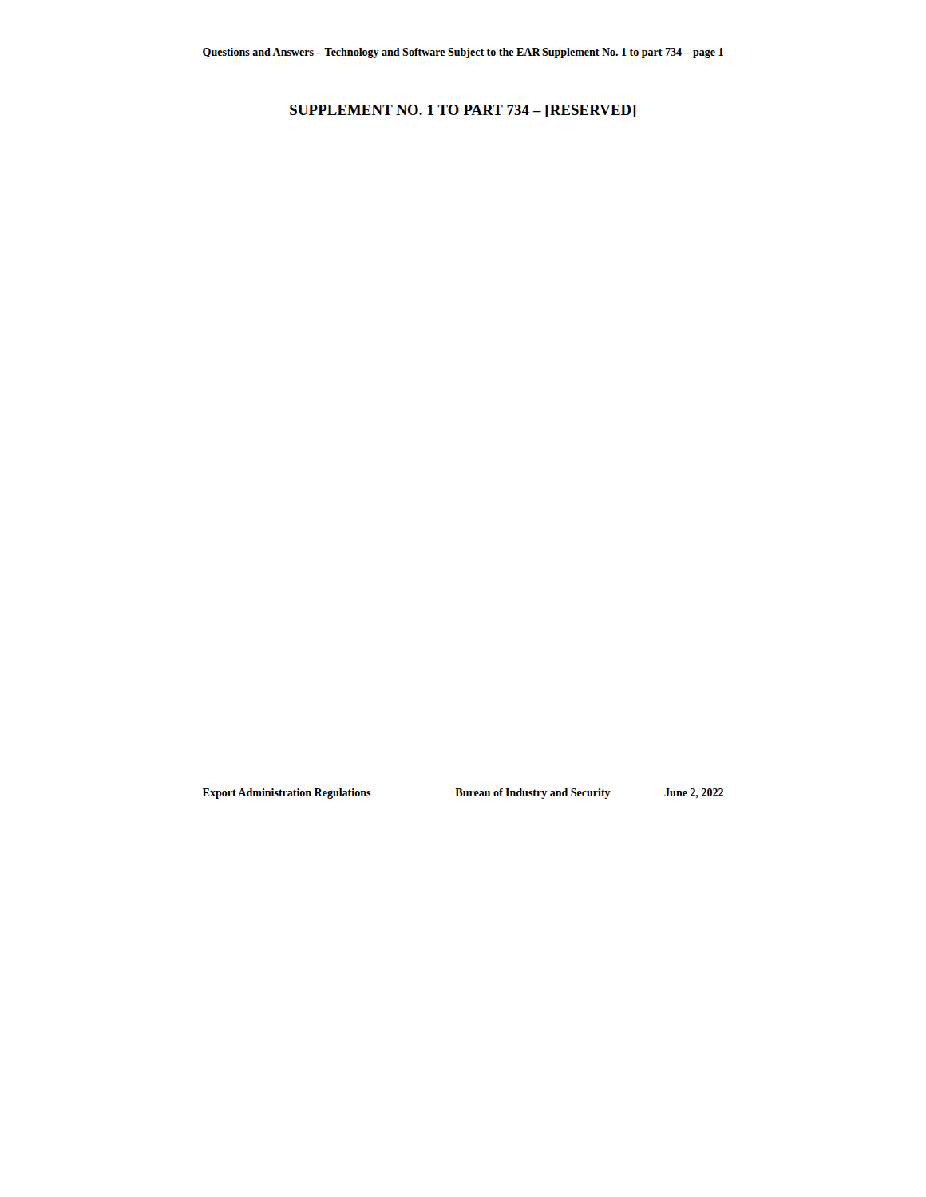Questions and Answers – Technology and Software Subject to the EAR
Supplement No. 1 to part 734 – page 1
SUPPLEMENT NO. 1 TO PART 734 – [RESERVED]
Export Administration Regulations
Bureau of Industry and Security
June 2, 2022